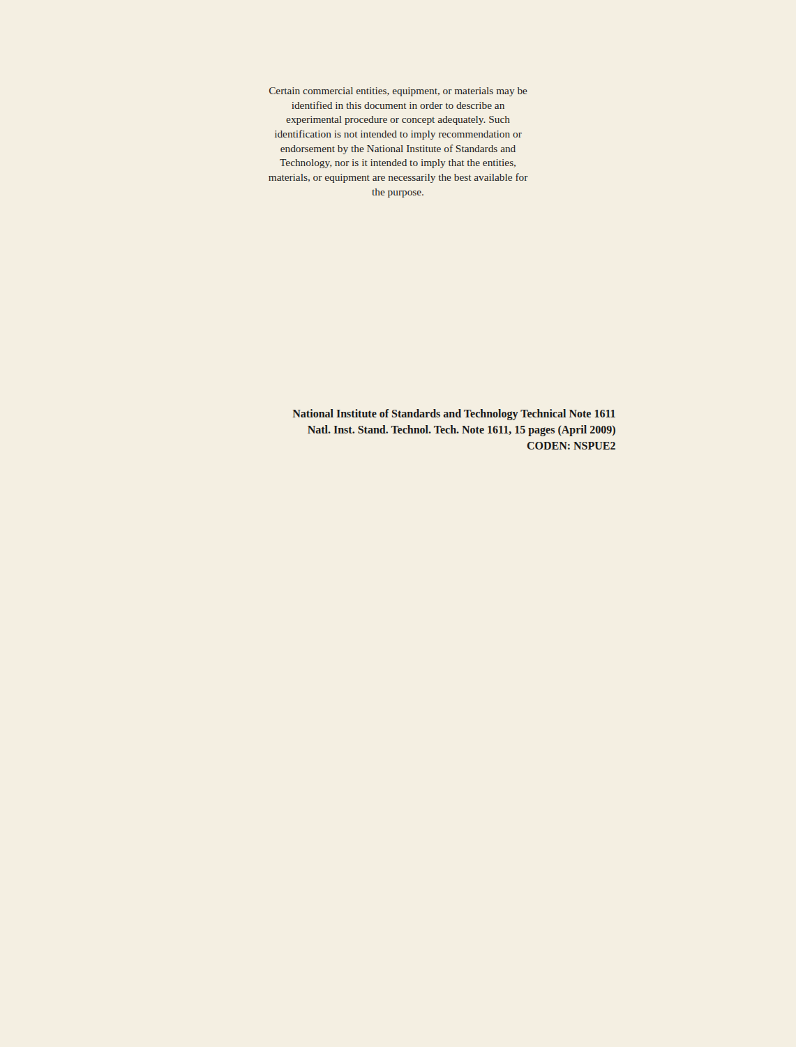Certain commercial entities, equipment, or materials may be identified in this document in order to describe an experimental procedure or concept adequately. Such identification is not intended to imply recommendation or endorsement by the National Institute of Standards and Technology, nor is it intended to imply that the entities, materials, or equipment are necessarily the best available for the purpose.
National Institute of Standards and Technology Technical Note 1611 Natl. Inst. Stand. Technol. Tech. Note 1611, 15 pages (April 2009) CODEN: NSPUE2